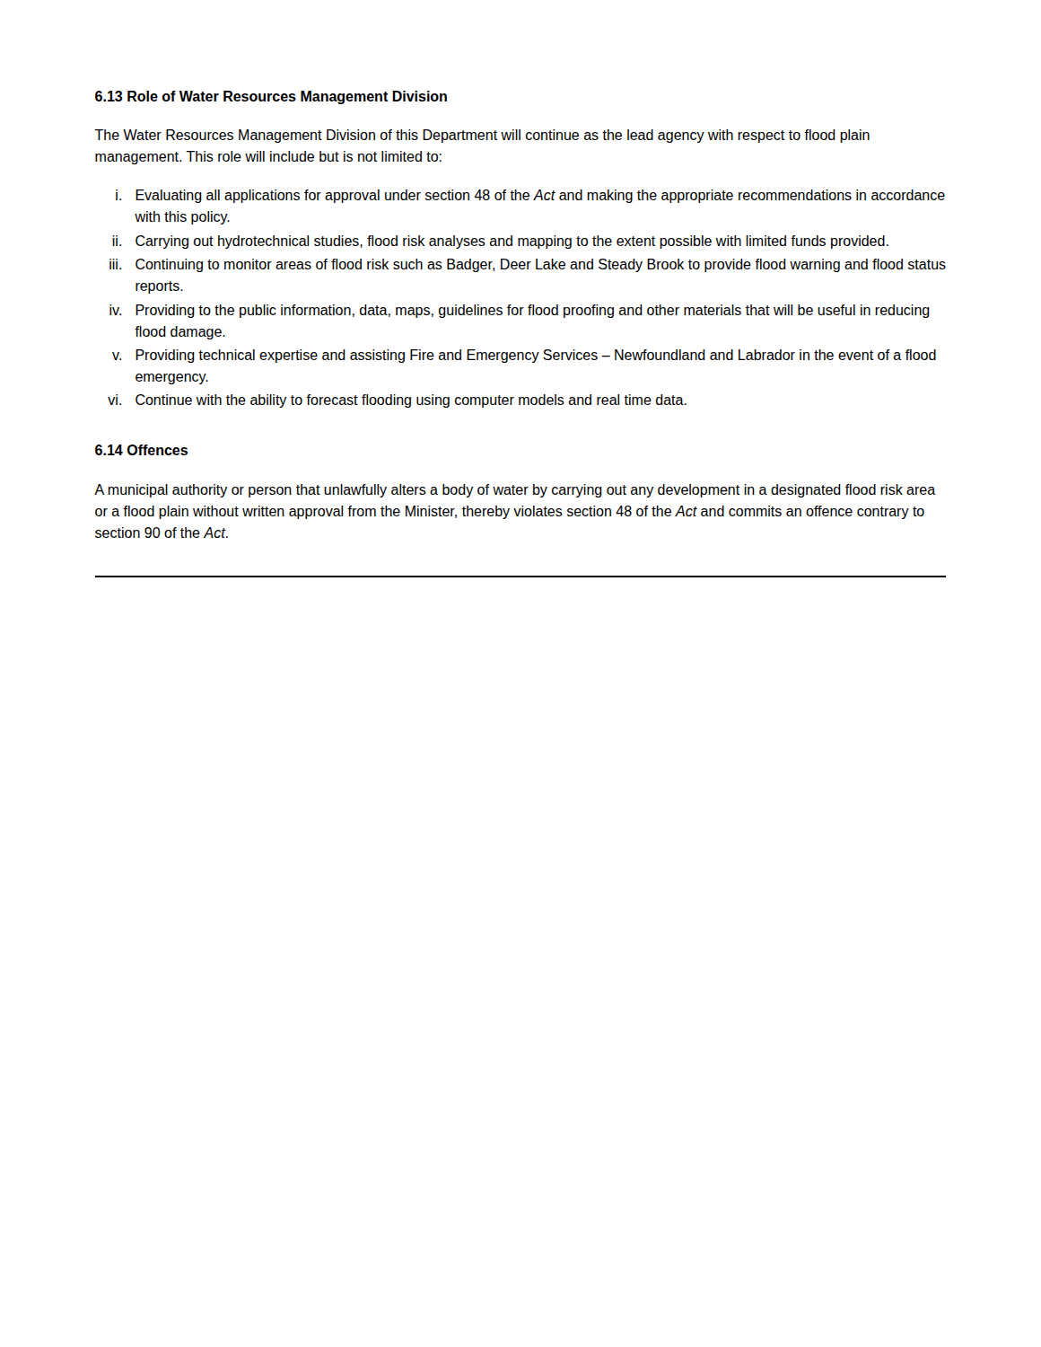6.13 Role of Water Resources Management Division
The Water Resources Management Division of this Department will continue as the lead agency with respect to flood plain management. This role will include but is not limited to:
Evaluating all applications for approval under section 48 of the Act and making the appropriate recommendations in accordance with this policy.
Carrying out hydrotechnical studies, flood risk analyses and mapping to the extent possible with limited funds provided.
Continuing to monitor areas of flood risk such as Badger, Deer Lake and Steady Brook to provide flood warning and flood status reports.
Providing to the public information, data, maps, guidelines for flood proofing and other materials that will be useful in reducing flood damage.
Providing technical expertise and assisting Fire and Emergency Services – Newfoundland and Labrador in the event of a flood emergency.
Continue with the ability to forecast flooding using computer models and real time data.
6.14 Offences
A municipal authority or person that unlawfully alters a body of water by carrying out any development in a designated flood risk area or a flood plain without written approval from the Minister, thereby violates section 48 of the Act and commits an offence contrary to section 90 of the Act.